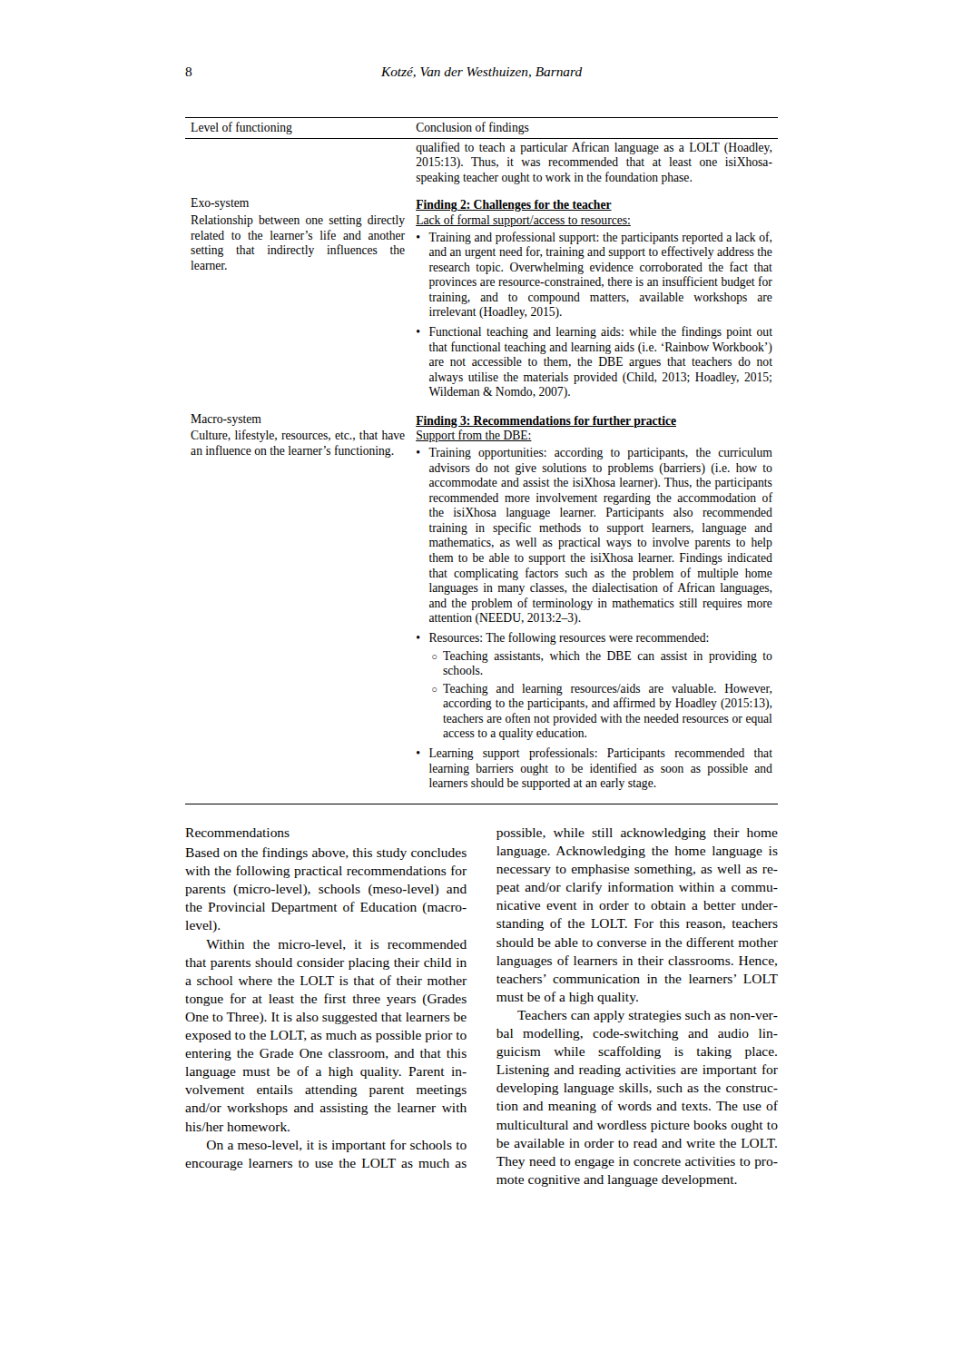8
Kotzé, Van der Westhuizen, Barnard
| Level of functioning | Conclusion of findings |
| --- | --- |
| | qualified to teach a particular African language as a LOLT (Hoadley, 2015:13). Thus, it was recommended that at least one isiXhosa-speaking teacher ought to work in the foundation phase. |
| Exo-system Relationship between one setting directly related to the learner’s life and another setting that indirectly influences the learner. | Finding 2: Challenges for the teacher Lack of formal support/access to resources: Training and professional support: the participants reported a lack of, and an urgent need for, training and support to effectively address the research topic. Overwhelming evidence corroborated the fact that provinces are resource-constrained, there is an insufficient budget for training, and to compound matters, available workshops are irrelevant (Hoadley, 2015). Functional teaching and learning aids: while the findings point out that functional teaching and learning aids (i.e. ‘Rainbow Workbook’) are not accessible to them, the DBE argues that teachers do not always utilise the materials provided (Child, 2013; Hoadley, 2015; Wildeman & Nomdo, 2007). |
| Macro-system Culture, lifestyle, resources, etc., that have an influence on the learner’s functioning. | Finding 3: Recommendations for further practice Support from the DBE: Training opportunities: according to participants, the curriculum advisors do not give solutions to problems (barriers) (i.e. how to accommodate and assist the isiXhosa learner). Thus, the participants recommended more involvement regarding the accommodation of the isiXhosa language learner. Participants also recommended training in specific methods to support learners, language and mathematics, as well as practical ways to involve parents to help them to be able to support the isiXhosa learner. Findings indicated that complicating factors such as the problem of multiple home languages in many classes, the dialectisation of African languages, and the problem of terminology in mathematics still requires more attention (NEEDU, 2013:2–3). Resources: The following resources were recommended: Teaching assistants, which the DBE can assist in providing to schools. Teaching and learning resources/aids are valuable. However, according to the participants, and affirmed by Hoadley (2015:13), teachers are often not provided with the needed resources or equal access to a quality education. Learning support professionals: Participants recommended that learning barriers ought to be identified as soon as possible and learners should be supported at an early stage. |
Recommendations
Based on the findings above, this study concludes with the following practical recommendations for parents (micro-level), schools (meso-level) and the Provincial Department of Education (macro-level).
Within the micro-level, it is recommended that parents should consider placing their child in a school where the LOLT is that of their mother tongue for at least the first three years (Grades One to Three). It is also suggested that learners be exposed to the LOLT, as much as possible prior to entering the Grade One classroom, and that this language must be of a high quality. Parent involvement entails attending parent meetings and/or workshops and assisting the learner with his/her homework.
On a meso-level, it is important for schools to encourage learners to use the LOLT as much as possible, while still acknowledging their home language. Acknowledging the home language is necessary to emphasise something, as well as repeat and/or clarify information within a communicative event in order to obtain a better understanding of the LOLT. For this reason, teachers should be able to converse in the different mother languages of learners in their classrooms. Hence, teachers’ communication in the learners’ LOLT must be of a high quality.
Teachers can apply strategies such as non-verbal modelling, code-switching and audio linguicism while scaffolding is taking place. Listening and reading activities are important for developing language skills, such as the construction and meaning of words and texts. The use of multicultural and wordless picture books ought to be available in order to read and write the LOLT. They need to engage in concrete activities to promote cognitive and language development.